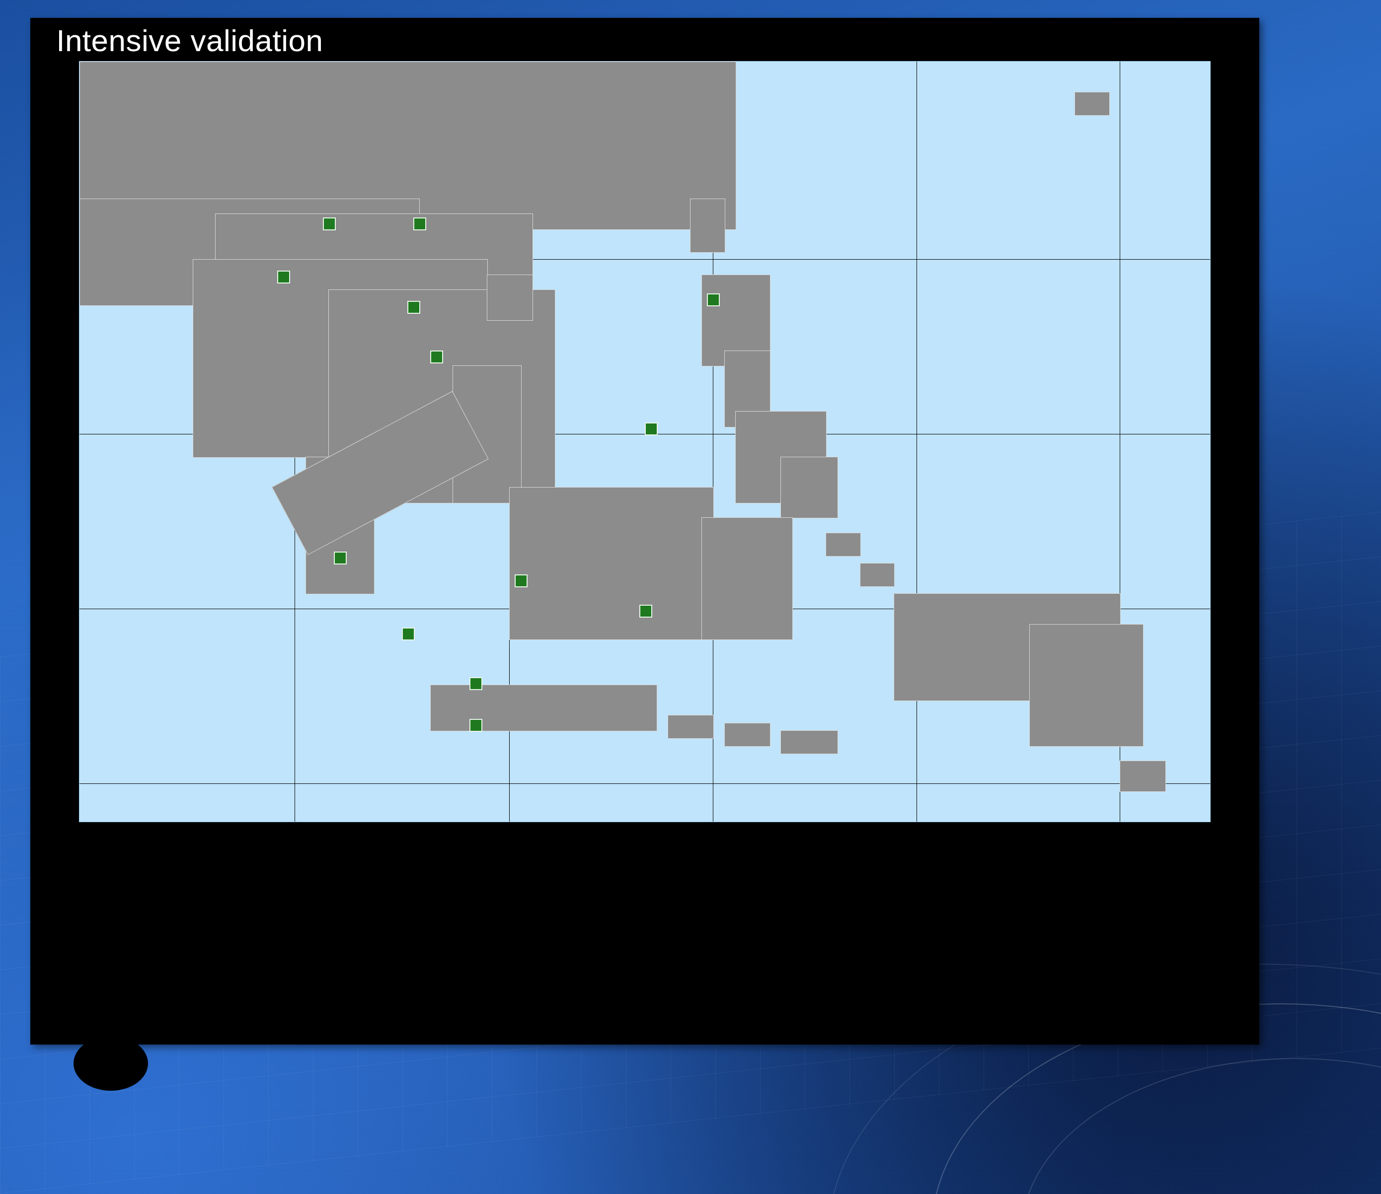Intensive validation